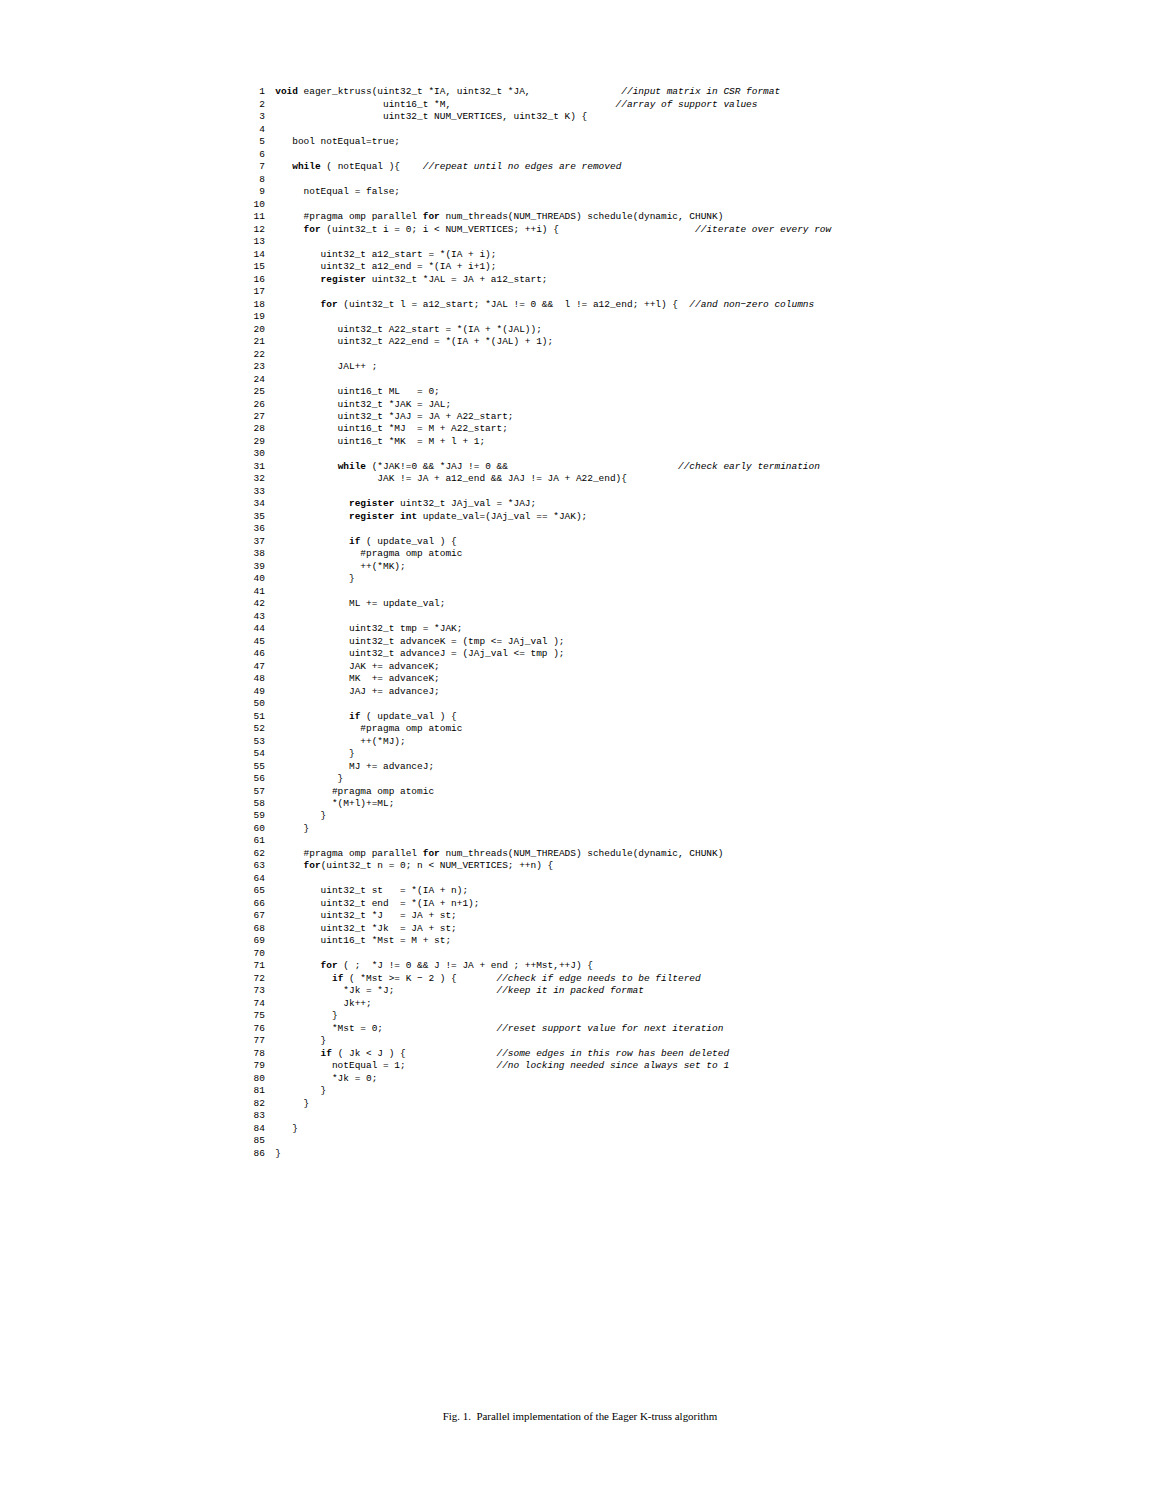1 void eager_ktruss(uint32_t *IA, uint32_t *JA,                //input matrix in CSR format
2                   uint16_t *M,                             //array of support values
3                   uint32_t NUM_VERTICES, uint32_t K) {
4
5   bool notEqual=true;
6
7   while ( notEqual ){    //repeat until no edges are removed
8
9     notEqual = false;
10
11     #pragma omp parallel for num_threads(NUM_THREADS) schedule(dynamic, CHUNK)
12     for (uint32_t i = 0; i < NUM_VERTICES; ++i) {                        //iterate over every row
13
14        uint32_t a12_start = *(IA + i);
15        uint32_t a12_end = *(IA + i+1);
16        register uint32_t *JAL = JA + a12_start;
17
18        for (uint32_t l = a12_start; *JAL != 0 &&  l != a12_end; ++l) {  //and non−zero columns
19
20           uint32_t A22_start = *(IA + *(JAL));
21           uint32_t A22_end = *(IA + *(JAL) + 1);
22
23           JAL++ ;
24
25           uint16_t ML   = 0;
26           uint32_t *JAK = JAL;
27           uint32_t *JAJ = JA + A22_start;
28           uint16_t *MJ  = M + A22_start;
29           uint16_t *MK  = M + l + 1;
30
31           while (*JAK!=0 && *JAJ != 0 &&                              //check early termination
32                  JAK != JA + a12_end && JAJ != JA + A22_end){
33
34             register uint32_t JAj_val = *JAJ;
35             register int update_val=(JAj_val == *JAK);
36
37             if ( update_val ) {
38               #pragma omp atomic
39               ++(*MK);
40             }
41
42             ML += update_val;
43
44             uint32_t tmp = *JAK;
45             uint32_t advanceK = (tmp <= JAj_val );
46             uint32_t advanceJ = (JAj_val <= tmp );
47             JAK += advanceK;
48             MK  += advanceK;
49             JAJ += advanceJ;
50
51             if ( update_val ) {
52               #pragma omp atomic
53               ++(*MJ);
54             }
55             MJ += advanceJ;
56           }
57          #pragma omp atomic
58          *(M+l)+=ML;
59        }
60     }
61
62     #pragma omp parallel for num_threads(NUM_THREADS) schedule(dynamic, CHUNK)
63     for(uint32_t n = 0; n < NUM_VERTICES; ++n) {
64
65        uint32_t st   = *(IA + n);
66        uint32_t end  = *(IA + n+1);
67        uint32_t *J   = JA + st;
68        uint32_t *Jk  = JA + st;
69        uint16_t *Mst = M + st;
70
71        for ( ;  *J != 0 && J != JA + end ; ++Mst,++J) {
72          if ( *Mst >= K − 2 ) {       //check if edge needs to be filtered
73            *Jk = *J;                  //keep it in packed format
74            Jk++;
75          }
76          *Mst = 0;                    //reset support value for next iteration
77        }
78        if ( Jk < J ) {                //some edges in this row has been deleted
79          notEqual = 1;                //no locking needed since always set to 1
80          *Jk = 0;
81        }
82     }
83
84   }
85
86}
Fig. 1. Parallel implementation of the Eager K-truss algorithm